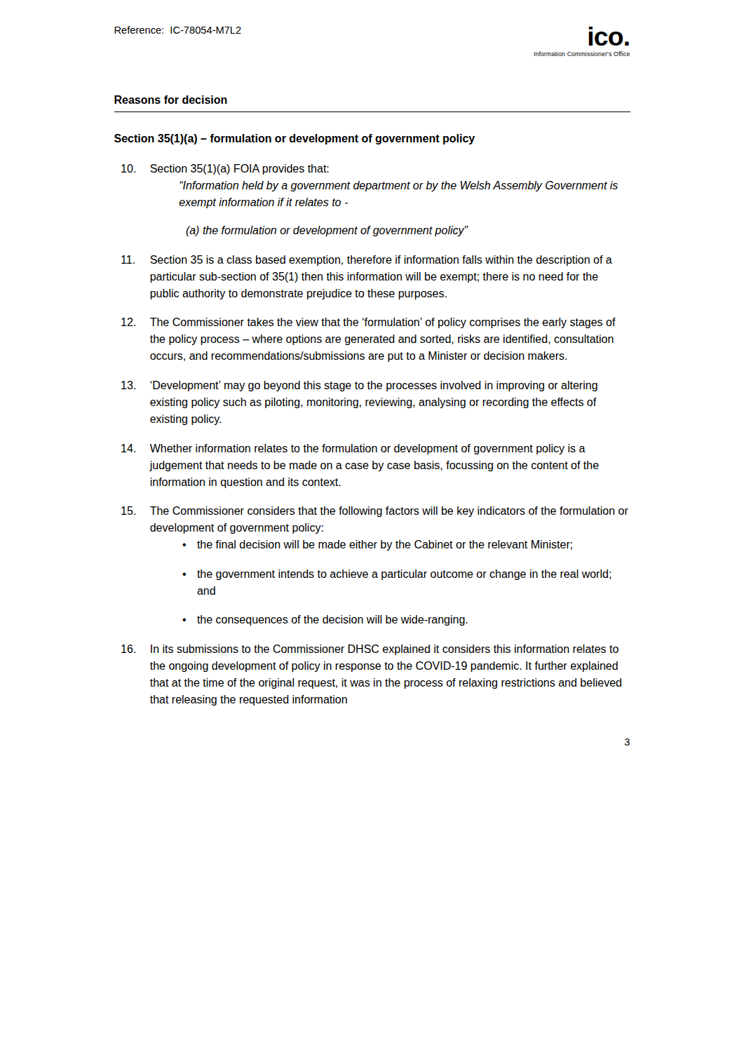Reference: IC-78054-M7L2
ico.
Information Commissioner's Office
Reasons for decision
Section 35(1)(a) – formulation or development of government policy
Section 35(1)(a) FOIA provides that:
“Information held by a government department or by the Welsh Assembly Government is exempt information if it relates to -
(a) the formulation or development of government policy”
Section 35 is a class based exemption, therefore if information falls within the description of a particular sub-section of 35(1) then this information will be exempt; there is no need for the public authority to demonstrate prejudice to these purposes.
The Commissioner takes the view that the ‘formulation’ of policy comprises the early stages of the policy process – where options are generated and sorted, risks are identified, consultation occurs, and recommendations/submissions are put to a Minister or decision makers.
‘Development’ may go beyond this stage to the processes involved in improving or altering existing policy such as piloting, monitoring, reviewing, analysing or recording the effects of existing policy.
Whether information relates to the formulation or development of government policy is a judgement that needs to be made on a case by case basis, focussing on the content of the information in question and its context.
The Commissioner considers that the following factors will be key indicators of the formulation or development of government policy:
the final decision will be made either by the Cabinet or the relevant Minister;
the government intends to achieve a particular outcome or change in the real world; and
the consequences of the decision will be wide-ranging.
In its submissions to the Commissioner DHSC explained it considers this information relates to the ongoing development of policy in response to the COVID-19 pandemic. It further explained that at the time of the original request, it was in the process of relaxing restrictions and believed that releasing the requested information
3